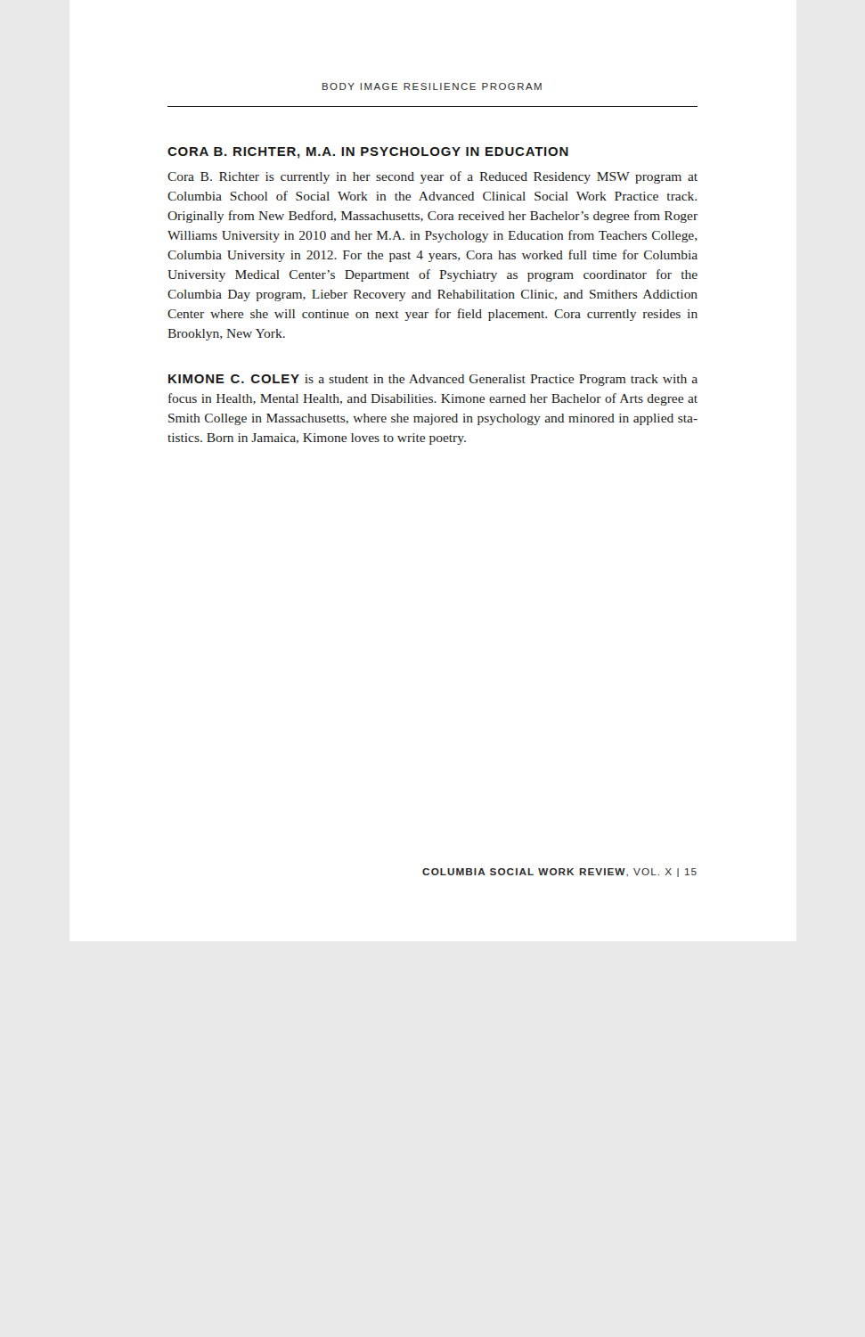Body Image Resilience Program
Cora B. Richter, M.A. in Psychology in Education
Cora B. Richter is currently in her second year of a Reduced Residency MSW program at Columbia School of Social Work in the Advanced Clinical Social Work Practice track. Originally from New Bedford, Massachusetts, Cora received her Bachelor’s degree from Roger Williams University in 2010 and her M.A. in Psychology in Education from Teachers College, Columbia University in 2012. For the past 4 years, Cora has worked full time for Columbia University Medical Center’s Department of Psychiatry as program coordinator for the Columbia Day program, Lieber Recovery and Rehabilitation Clinic, and Smithers Addiction Center where she will continue on next year for field placement. Cora currently resides in Brooklyn, New York.
Kimone C. Coley is a student in the Advanced Generalist Practice Program track with a focus in Health, Mental Health, and Disabilities. Kimone earned her Bachelor of Arts degree at Smith College in Massachusetts, where she majored in psychology and minored in applied statistics. Born in Jamaica, Kimone loves to write poetry.
Columbia Social Work Review, Vol. X | 15